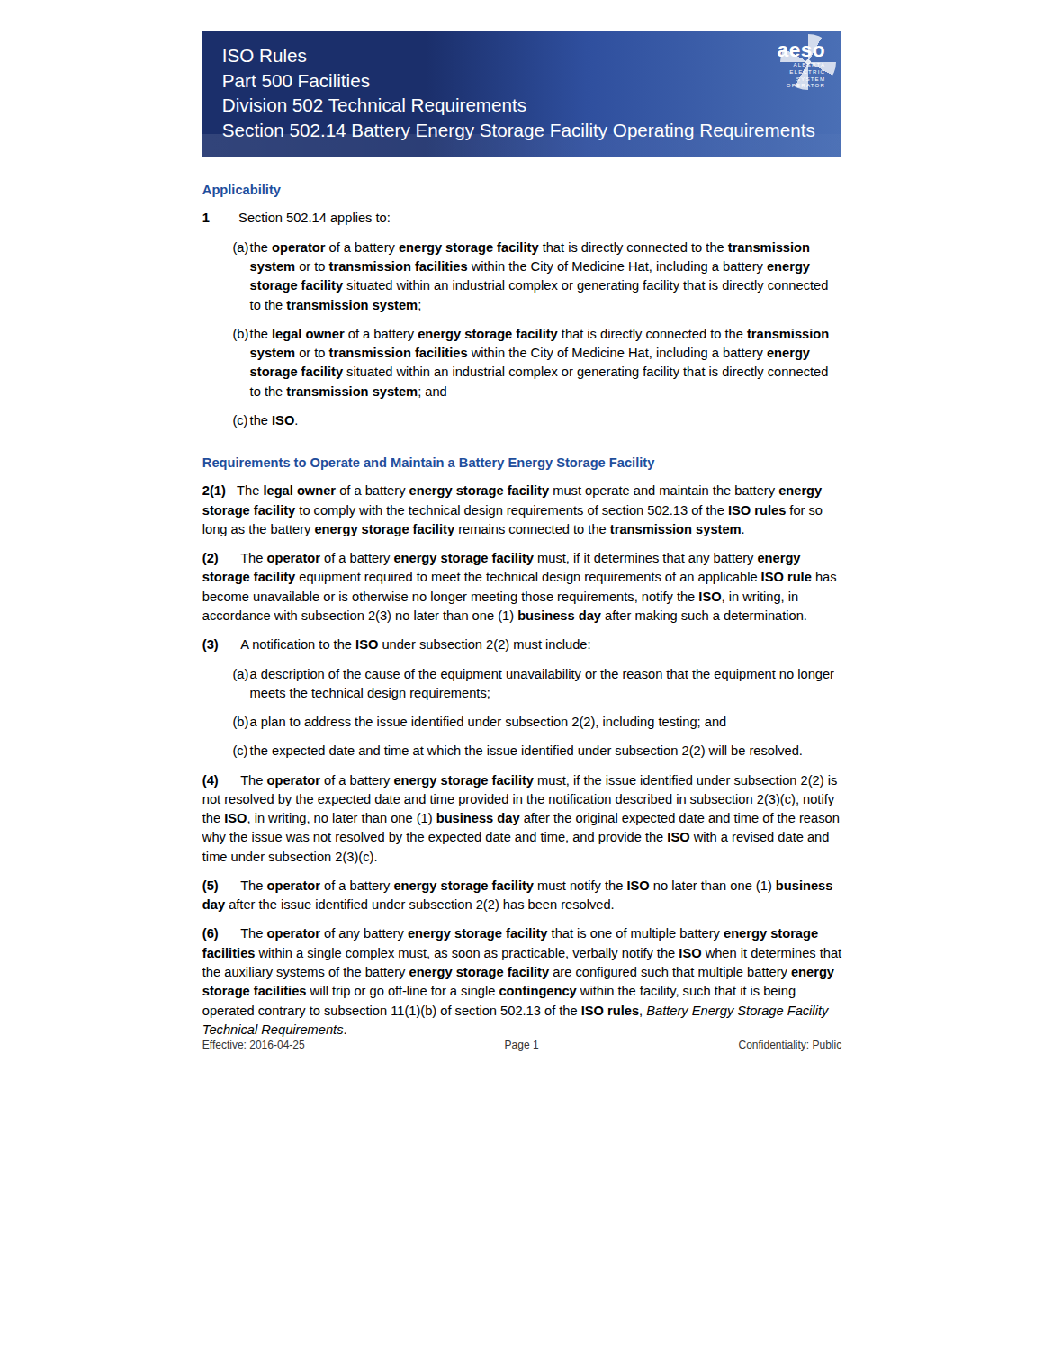aeso
Alberta
Electric
System
Operator
ISO Rules
Part 500 Facilities
Division 502 Technical Requirements
Section 502.14 Battery Energy Storage Facility Operating Requirements
Applicability
1
Section 502.14 applies to:
(a)
the operator of a battery energy storage facility that is directly connected to the transmission system or to transmission facilities within the City of Medicine Hat, including a battery energy storage facility situated within an industrial complex or generating facility that is directly connected to the transmission system;
(b)
the legal owner of a battery energy storage facility that is directly connected to the transmission system or to transmission facilities within the City of Medicine Hat, including a battery energy storage facility situated within an industrial complex or generating facility that is directly connected to the transmission system; and
(c)
the ISO.
Requirements to Operate and Maintain a Battery Energy Storage Facility
2(1) The legal owner of a battery energy storage facility must operate and maintain the battery energy storage facility to comply with the technical design requirements of section 502.13 of the ISO rules for so long as the battery energy storage facility remains connected to the transmission system.
(2) The operator of a battery energy storage facility must, if it determines that any battery energy storage facility equipment required to meet the technical design requirements of an applicable ISO rule has become unavailable or is otherwise no longer meeting those requirements, notify the ISO, in writing, in accordance with subsection 2(3) no later than one (1) business day after making such a determination.
(3) A notification to the ISO under subsection 2(2) must include:
(a)
a description of the cause of the equipment unavailability or the reason that the equipment no longer meets the technical design requirements;
(b)
a plan to address the issue identified under subsection 2(2), including testing; and
(c)
the expected date and time at which the issue identified under subsection 2(2) will be resolved.
(4) The operator of a battery energy storage facility must, if the issue identified under subsection 2(2) is not resolved by the expected date and time provided in the notification described in subsection 2(3)(c), notify the ISO, in writing, no later than one (1) business day after the original expected date and time of the reason why the issue was not resolved by the expected date and time, and provide the ISO with a revised date and time under subsection 2(3)(c).
(5) The operator of a battery energy storage facility must notify the ISO no later than one (1) business day after the issue identified under subsection 2(2) has been resolved.
(6) The operator of any battery energy storage facility that is one of multiple battery energy storage facilities within a single complex must, as soon as practicable, verbally notify the ISO when it determines that the auxiliary systems of the battery energy storage facility are configured such that multiple battery energy storage facilities will trip or go off-line for a single contingency within the facility, such that it is being operated contrary to subsection 11(1)(b) of section 502.13 of the ISO rules, Battery Energy Storage Facility Technical Requirements.
Effective: 2016-04-25
Page 1
Confidentiality: Public